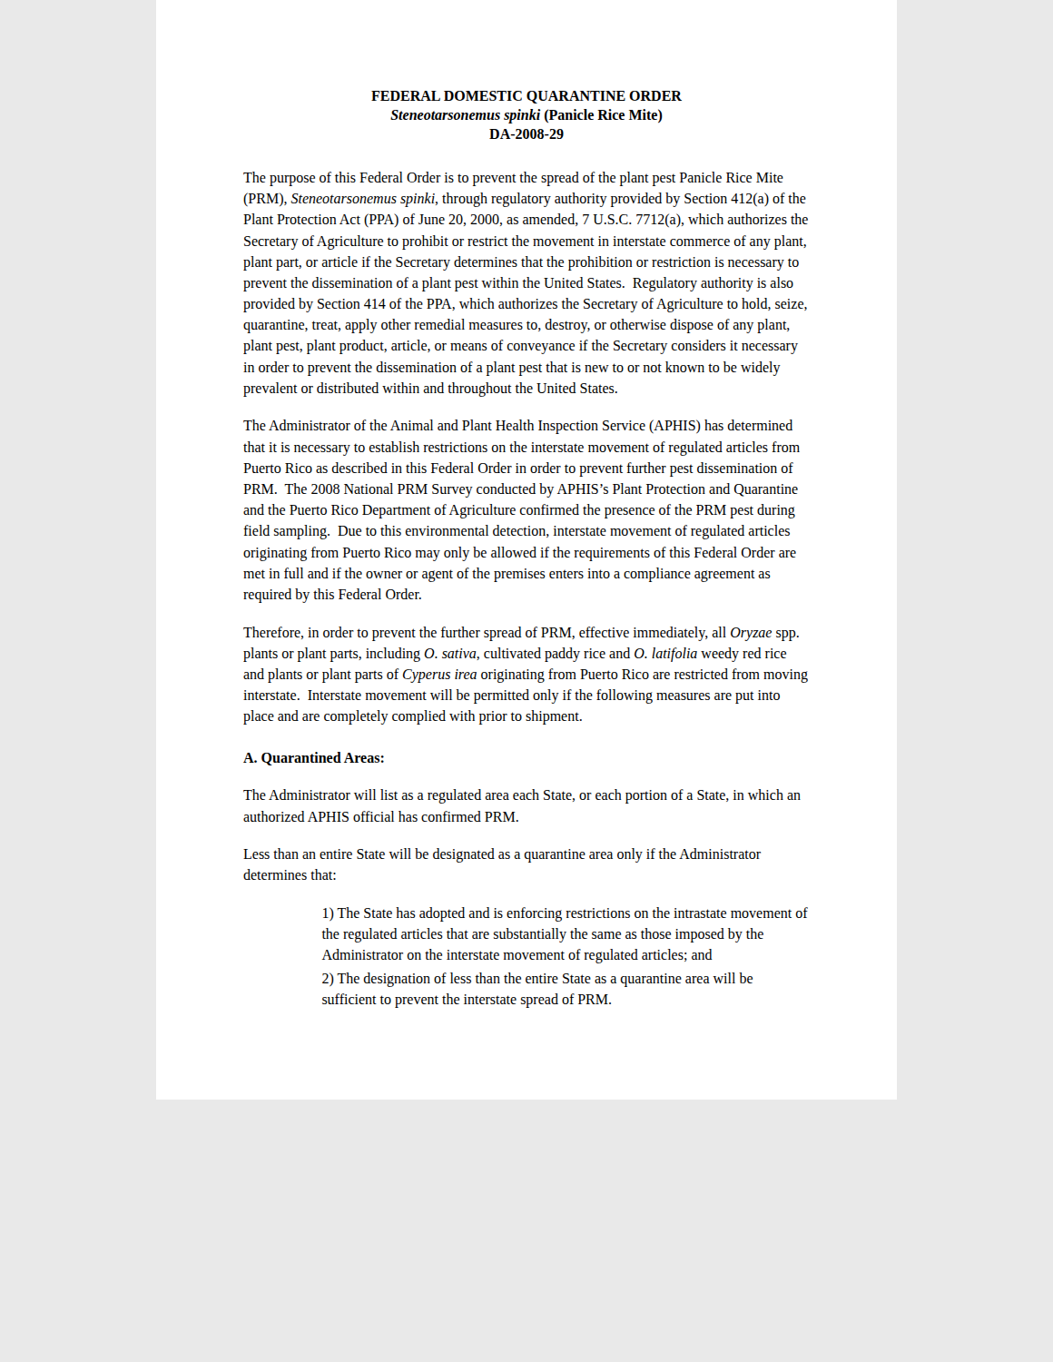FEDERAL DOMESTIC QUARANTINE ORDER Steneotarsonemus spinki (Panicle Rice Mite) DA-2008-29
The purpose of this Federal Order is to prevent the spread of the plant pest Panicle Rice Mite (PRM), Steneotarsonemus spinki, through regulatory authority provided by Section 412(a) of the Plant Protection Act (PPA) of June 20, 2000, as amended, 7 U.S.C. 7712(a), which authorizes the Secretary of Agriculture to prohibit or restrict the movement in interstate commerce of any plant, plant part, or article if the Secretary determines that the prohibition or restriction is necessary to prevent the dissemination of a plant pest within the United States. Regulatory authority is also provided by Section 414 of the PPA, which authorizes the Secretary of Agriculture to hold, seize, quarantine, treat, apply other remedial measures to, destroy, or otherwise dispose of any plant, plant pest, plant product, article, or means of conveyance if the Secretary considers it necessary in order to prevent the dissemination of a plant pest that is new to or not known to be widely prevalent or distributed within and throughout the United States.
The Administrator of the Animal and Plant Health Inspection Service (APHIS) has determined that it is necessary to establish restrictions on the interstate movement of regulated articles from Puerto Rico as described in this Federal Order in order to prevent further pest dissemination of PRM. The 2008 National PRM Survey conducted by APHIS’s Plant Protection and Quarantine and the Puerto Rico Department of Agriculture confirmed the presence of the PRM pest during field sampling. Due to this environmental detection, interstate movement of regulated articles originating from Puerto Rico may only be allowed if the requirements of this Federal Order are met in full and if the owner or agent of the premises enters into a compliance agreement as required by this Federal Order.
Therefore, in order to prevent the further spread of PRM, effective immediately, all Oryzae spp. plants or plant parts, including O. sativa, cultivated paddy rice and O. latifolia weedy red rice and plants or plant parts of Cyperus irea originating from Puerto Rico are restricted from moving interstate. Interstate movement will be permitted only if the following measures are put into place and are completely complied with prior to shipment.
A. Quarantined Areas:
The Administrator will list as a regulated area each State, or each portion of a State, in which an authorized APHIS official has confirmed PRM.
Less than an entire State will be designated as a quarantine area only if the Administrator determines that:
1) The State has adopted and is enforcing restrictions on the intrastate movement of the regulated articles that are substantially the same as those imposed by the Administrator on the interstate movement of regulated articles; and
2) The designation of less than the entire State as a quarantine area will be sufficient to prevent the interstate spread of PRM.